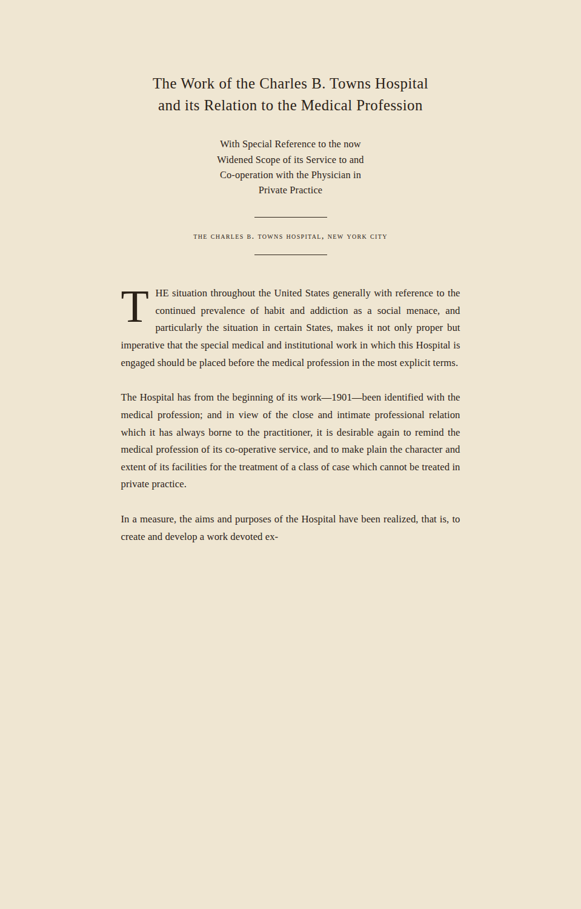The Work of the Charles B. Towns Hospital
and its Relation to the Medical Profession
With Special Reference to the now
Widened Scope of its Service to and
Co-operation with the Physician in
Private Practice
The Charles B. Towns Hospital, New York City
THE situation throughout the United States generally with reference to the continued prevalence of habit and addiction as a social menace, and particularly the situation in certain States, makes it not only proper but imperative that the special medical and institutional work in which this Hospital is engaged should be placed before the medical profession in the most explicit terms.
The Hospital has from the beginning of its work—1901—been identified with the medical profession; and in view of the close and intimate professional relation which it has always borne to the practitioner, it is desirable again to remind the medical profession of its co-operative service, and to make plain the character and extent of its facilities for the treatment of a class of case which cannot be treated in private practice.
In a measure, the aims and purposes of the Hospital have been realized, that is, to create and develop a work devoted ex-